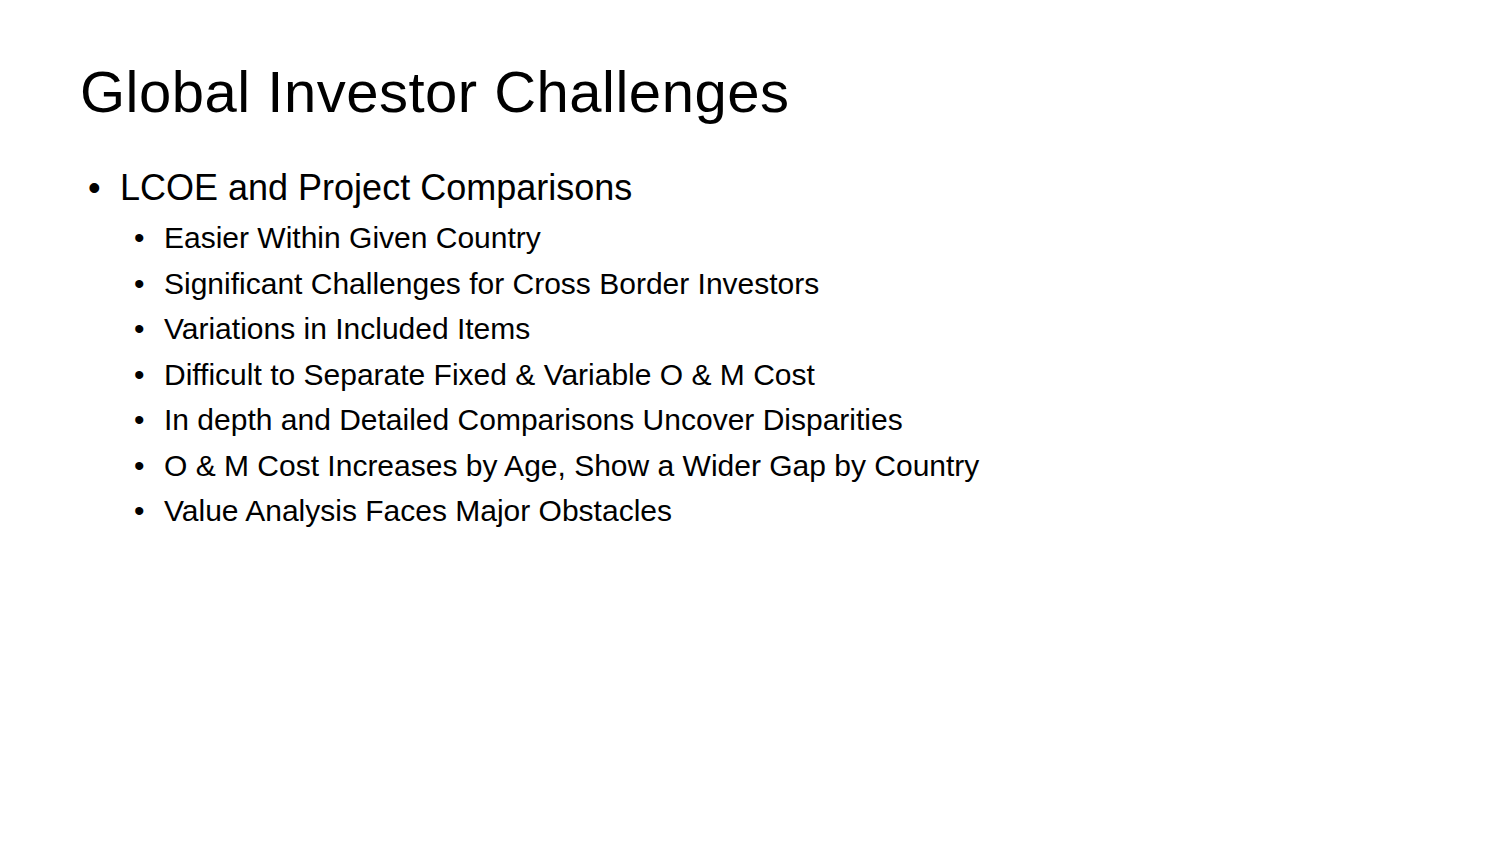Global Investor Challenges
LCOE and Project Comparisons
Easier Within Given Country
Significant Challenges for Cross Border Investors
Variations in Included Items
Difficult to Separate Fixed & Variable O & M Cost
In depth and Detailed Comparisons Uncover Disparities
O & M Cost Increases by Age, Show a Wider Gap by Country
Value Analysis Faces Major Obstacles